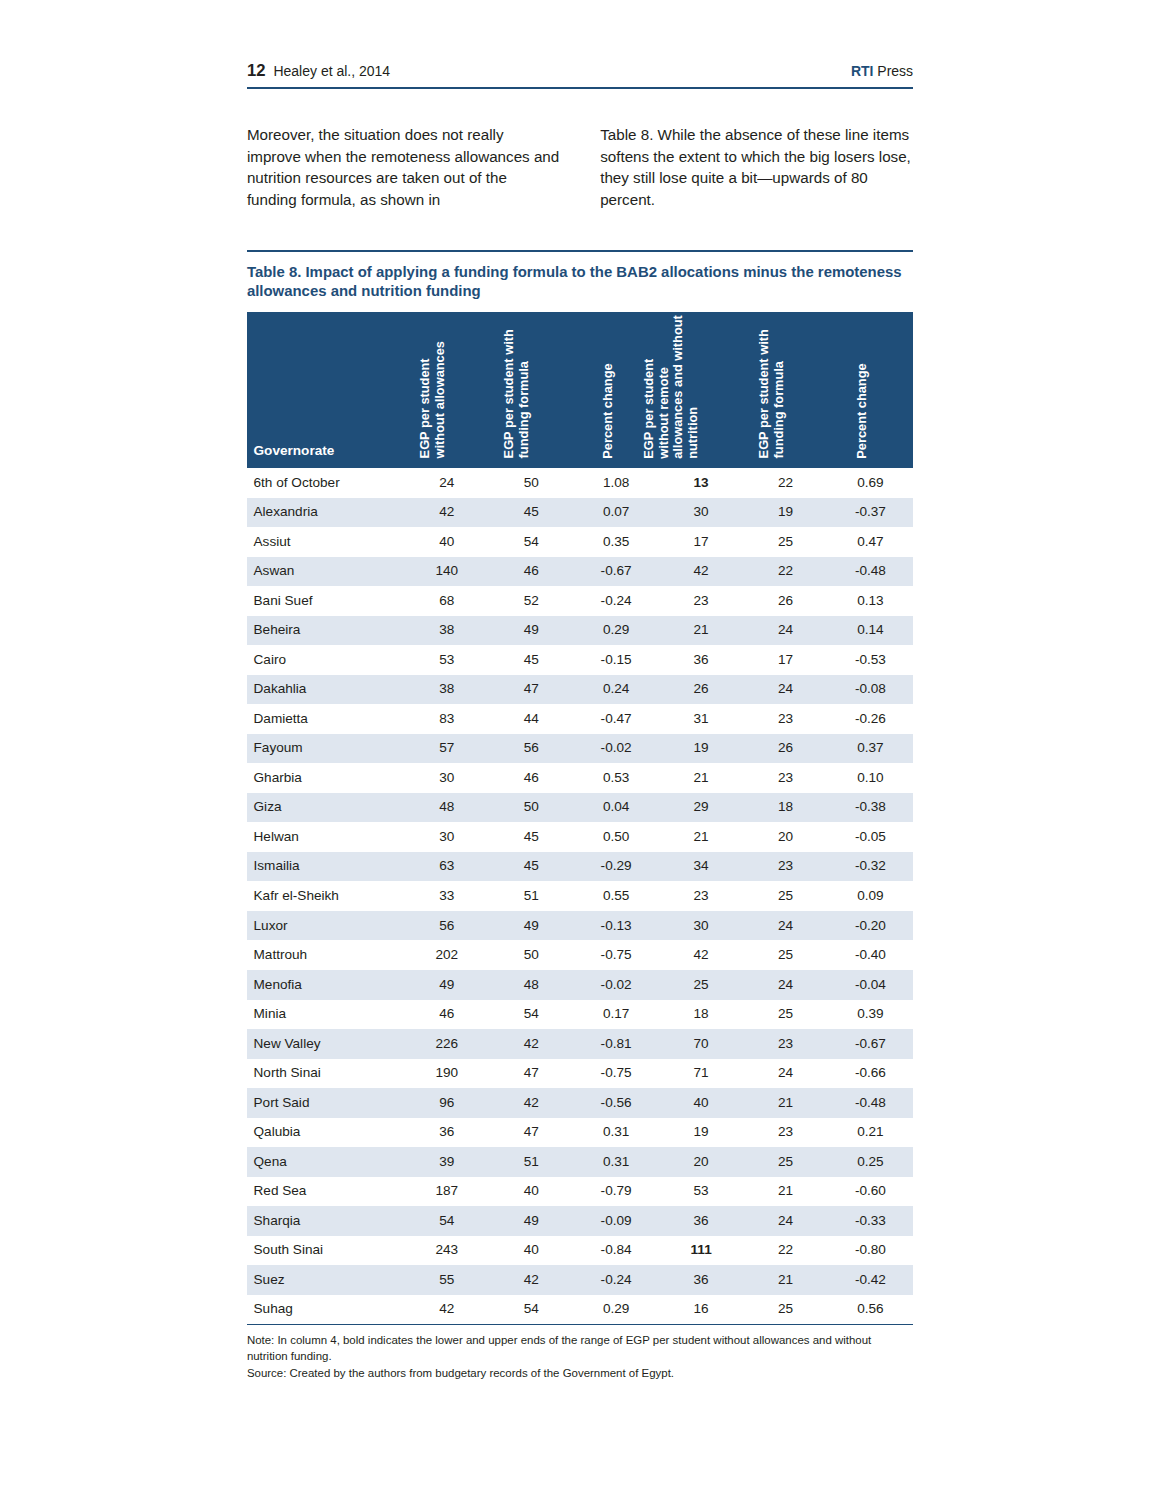12 Healey et al., 2014
RTI Press
Moreover, the situation does not really improve when the remoteness allowances and nutrition resources are taken out of the funding formula, as shown in
Table 8. While the absence of these line items softens the extent to which the big losers lose, they still lose quite a bit—upwards of 80 percent.
Table 8. Impact of applying a funding formula to the BAB2 allocations minus the remoteness allowances and nutrition funding
| Governorate | EGP per student without allowances | EGP per student with funding formula | Percent change | EGP per student without remote allowances and without nutrition | EGP per student with funding formula | Percent change |
| --- | --- | --- | --- | --- | --- | --- |
| 6th of October | 24 | 50 | 1.08 | 13 | 22 | 0.69 |
| Alexandria | 42 | 45 | 0.07 | 30 | 19 | -0.37 |
| Assiut | 40 | 54 | 0.35 | 17 | 25 | 0.47 |
| Aswan | 140 | 46 | -0.67 | 42 | 22 | -0.48 |
| Bani Suef | 68 | 52 | -0.24 | 23 | 26 | 0.13 |
| Beheira | 38 | 49 | 0.29 | 21 | 24 | 0.14 |
| Cairo | 53 | 45 | -0.15 | 36 | 17 | -0.53 |
| Dakahlia | 38 | 47 | 0.24 | 26 | 24 | -0.08 |
| Damietta | 83 | 44 | -0.47 | 31 | 23 | -0.26 |
| Fayoum | 57 | 56 | -0.02 | 19 | 26 | 0.37 |
| Gharbia | 30 | 46 | 0.53 | 21 | 23 | 0.10 |
| Giza | 48 | 50 | 0.04 | 29 | 18 | -0.38 |
| Helwan | 30 | 45 | 0.50 | 21 | 20 | -0.05 |
| Ismailia | 63 | 45 | -0.29 | 34 | 23 | -0.32 |
| Kafr el-Sheikh | 33 | 51 | 0.55 | 23 | 25 | 0.09 |
| Luxor | 56 | 49 | -0.13 | 30 | 24 | -0.20 |
| Mattrouh | 202 | 50 | -0.75 | 42 | 25 | -0.40 |
| Menofia | 49 | 48 | -0.02 | 25 | 24 | -0.04 |
| Minia | 46 | 54 | 0.17 | 18 | 25 | 0.39 |
| New Valley | 226 | 42 | -0.81 | 70 | 23 | -0.67 |
| North Sinai | 190 | 47 | -0.75 | 71 | 24 | -0.66 |
| Port Said | 96 | 42 | -0.56 | 40 | 21 | -0.48 |
| Qalubia | 36 | 47 | 0.31 | 19 | 23 | 0.21 |
| Qena | 39 | 51 | 0.31 | 20 | 25 | 0.25 |
| Red Sea | 187 | 40 | -0.79 | 53 | 21 | -0.60 |
| Sharqia | 54 | 49 | -0.09 | 36 | 24 | -0.33 |
| South Sinai | 243 | 40 | -0.84 | 111 | 22 | -0.80 |
| Suez | 55 | 42 | -0.24 | 36 | 21 | -0.42 |
| Suhag | 42 | 54 | 0.29 | 16 | 25 | 0.56 |
Note: In column 4, bold indicates the lower and upper ends of the range of EGP per student without allowances and without nutrition funding.
Source: Created by the authors from budgetary records of the Government of Egypt.